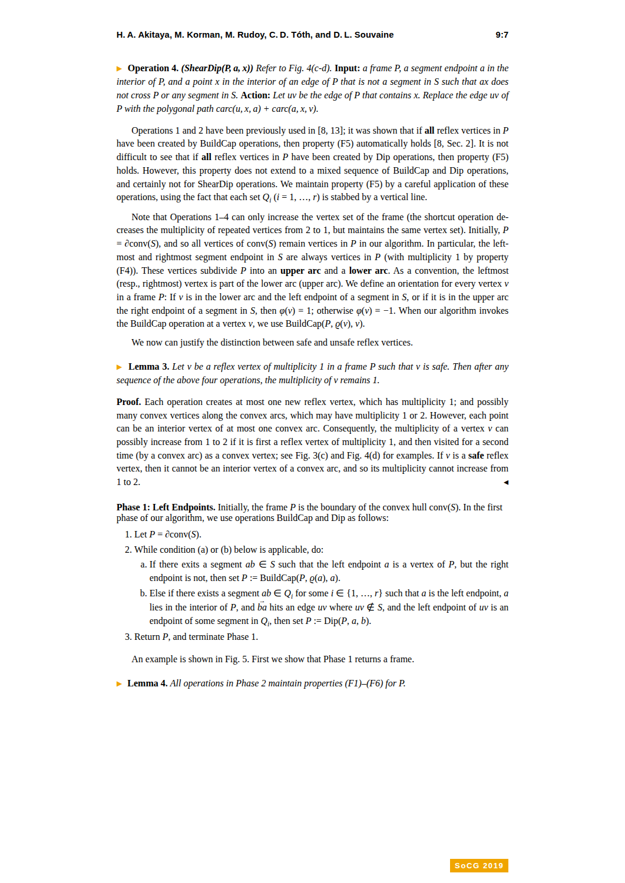H. A. Akitaya, M. Korman, M. Rudoy, C. D. Tóth, and D. L. Souvaine 9:7
Operation 4. (ShearDip(P, a, x)) Refer to Fig. 4(c-d). Input: a frame P, a segment endpoint a in the interior of P, and a point x in the interior of an edge of P that is not a segment in S such that ax does not cross P or any segment in S. Action: Let uv be the edge of P that contains x. Replace the edge uv of P with the polygonal path carc(u, x, a) + carc(a, x, v).
Operations 1 and 2 have been previously used in [8, 13]; it was shown that if all reflex vertices in P have been created by BuildCap operations, then property (F5) automatically holds [8, Sec. 2]. It is not difficult to see that if all reflex vertices in P have been created by Dip operations, then property (F5) holds. However, this property does not extend to a mixed sequence of BuildCap and Dip operations, and certainly not for ShearDip operations. We maintain property (F5) by a careful application of these operations, using the fact that each set Qi (i = 1, …, r) is stabbed by a vertical line.
Note that Operations 1–4 can only increase the vertex set of the frame (the shortcut operation decreases the multiplicity of repeated vertices from 2 to 1, but maintains the same vertex set). Initially, P = ∂conv(S), and so all vertices of conv(S) remain vertices in P in our algorithm. In particular, the leftmost and rightmost segment endpoint in S are always vertices in P (with multiplicity 1 by property (F4)). These vertices subdivide P into an upper arc and a lower arc. As a convention, the leftmost (resp., rightmost) vertex is part of the lower arc (upper arc). We define an orientation for every vertex v in a frame P: If v is in the lower arc and the left endpoint of a segment in S, or if it is in the upper arc the right endpoint of a segment in S, then φ(v) = 1; otherwise φ(v) = −1. When our algorithm invokes the BuildCap operation at a vertex v, we use BuildCap(P, ϱ(v), v).
We now can justify the distinction between safe and unsafe reflex vertices.
Lemma 3. Let v be a reflex vertex of multiplicity 1 in a frame P such that v is safe. Then after any sequence of the above four operations, the multiplicity of v remains 1.
Proof. Each operation creates at most one new reflex vertex, which has multiplicity 1; and possibly many convex vertices along the convex arcs, which may have multiplicity 1 or 2. However, each point can be an interior vertex of at most one convex arc. Consequently, the multiplicity of a vertex v can possibly increase from 1 to 2 if it is first a reflex vertex of multiplicity 1, and then visited for a second time (by a convex arc) as a convex vertex; see Fig. 3(c) and Fig. 4(d) for examples. If v is a safe reflex vertex, then it cannot be an interior vertex of a convex arc, and so its multiplicity cannot increase from 1 to 2. ◂
Phase 1: Left Endpoints. Initially, the frame P is the boundary of the convex hull conv(S). In the first phase of our algorithm, we use operations BuildCap and Dip as follows:
Let P = ∂conv(S).
While condition (a) or (b) below is applicable, do:
If there exits a segment ab ∈ S such that the left endpoint a is a vertex of P, but the right endpoint is not, then set P := BuildCap(P, ϱ(a), a).
Else if there exists a segment ab ∈ Qi for some i ∈ {1, …, r} such that a is the left endpoint, a lies in the interior of P, and ba hits an edge uv where uv ∉ S, and the left endpoint of uv is an endpoint of some segment in Qi, then set P := Dip(P, a, b).
Return P, and terminate Phase 1.
An example is shown in Fig. 5. First we show that Phase 1 returns a frame.
Lemma 4. All operations in Phase 2 maintain properties (F1)–(F6) for P.
SoCG 2019